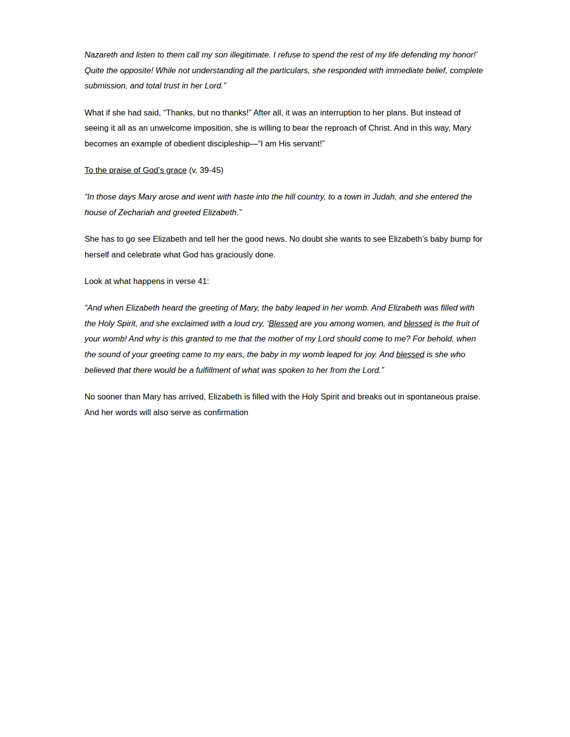Nazareth and listen to them call my son illegitimate. I refuse to spend the rest of my life defending my honor!’ Quite the opposite! While not understanding all the particulars, she responded with immediate belief, complete submission, and total trust in her Lord.”
What if she had said, “Thanks, but no thanks!” After all, it was an interruption to her plans. But instead of seeing it all as an unwelcome imposition, she is willing to bear the reproach of Christ. And in this way, Mary becomes an example of obedient discipleship—“I am His servant!”
To the praise of God’s grace
(v. 39-45)
“In those days Mary arose and went with haste into the hill country, to a town in Judah, and she entered the house of Zechariah and greeted Elizabeth.”
She has to go see Elizabeth and tell her the good news. No doubt she wants to see Elizabeth’s baby bump for herself and celebrate what God has graciously done.
Look at what happens in verse 41:
“And when Elizabeth heard the greeting of Mary, the baby leaped in her womb. And Elizabeth was filled with the Holy Spirit, and she exclaimed with a loud cry, ‘Blessed are you among women, and blessed is the fruit of your womb! And why is this granted to me that the mother of my Lord should come to me? For behold, when the sound of your greeting came to my ears, the baby in my womb leaped for joy. And blessed is she who believed that there would be a fulfillment of what was spoken to her from the Lord.”
No sooner than Mary has arrived, Elizabeth is filled with the Holy Spirit and breaks out in spontaneous praise. And her words will also serve as confirmation